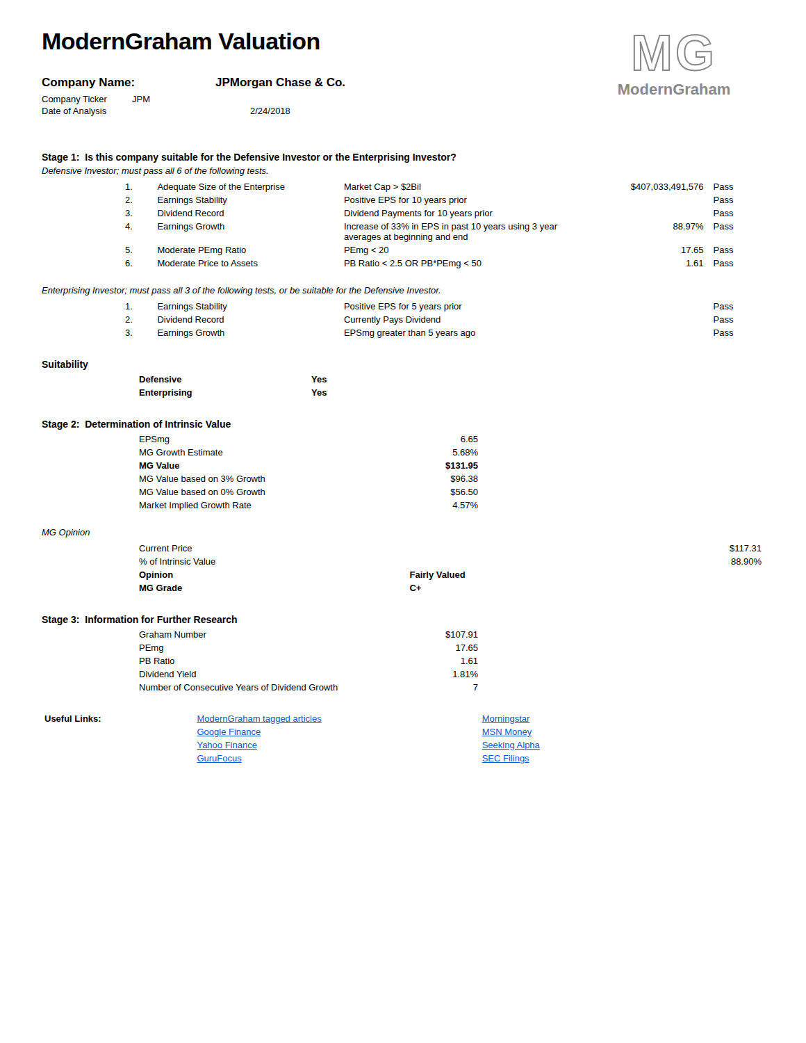ModernGraham Valuation
MG
ModernGraham
Company Name: JPMorgan Chase & Co.
Company Ticker JPM
Date of Analysis 2/24/2018
Stage 1: Is this company suitable for the Defensive Investor or the Enterprising Investor?
Defensive Investor; must pass all 6 of the following tests.
| 1. | Adequate Size of the Enterprise | Market Cap > $2Bil | $407,033,491,576 | Pass |
| 2. | Earnings Stability | Positive EPS for 10 years prior | | Pass |
| 3. | Dividend Record | Dividend Payments for 10 years prior | | Pass |
| 4. | Earnings Growth | Increase of 33% in EPS in past 10 years using 3 year averages at beginning and end | 88.97% | Pass |
| 5. | Moderate PEmg Ratio | PEmg < 20 | 17.65 | Pass |
| 6. | Moderate Price to Assets | PB Ratio < 2.5 OR PB*PEmg < 50 | 1.61 | Pass |
Enterprising Investor; must pass all 3 of the following tests, or be suitable for the Defensive Investor.
| 1. | Earnings Stability | Positive EPS for 5 years prior | | Pass |
| 2. | Dividend Record | Currently Pays Dividend | | Pass |
| 3. | Earnings Growth | EPSmg greater than 5 years ago | | Pass |
Suitability
| Defensive | Yes |
| Enterprising | Yes |
Stage 2: Determination of Intrinsic Value
| EPSmg | 6.65 | |
| MG Growth Estimate | 5.68% | |
| MG Value | $131.95 | |
| MG Value based on 3% Growth | $96.38 | |
| MG Value based on 0% Growth | $56.50 | |
| Market Implied Growth Rate | 4.57% | |
MG Opinion
| Current Price | | $117.31 |
| % of Intrinsic Value | | 88.90% |
| Opinion | Fairly Valued | |
| MG Grade | C+ | |
Stage 3: Information for Further Research
| Graham Number | $107.91 | |
| PEmg | 17.65 | |
| PB Ratio | 1.61 | |
| Dividend Yield | 1.81% | |
| Number of Consecutive Years of Dividend Growth | 7 | |
| Useful Links: | ModernGraham tagged articles | Morningstar |
| | Google Finance | MSN Money |
| | Yahoo Finance | Seeking Alpha |
| | GuruFocus | SEC Filings |